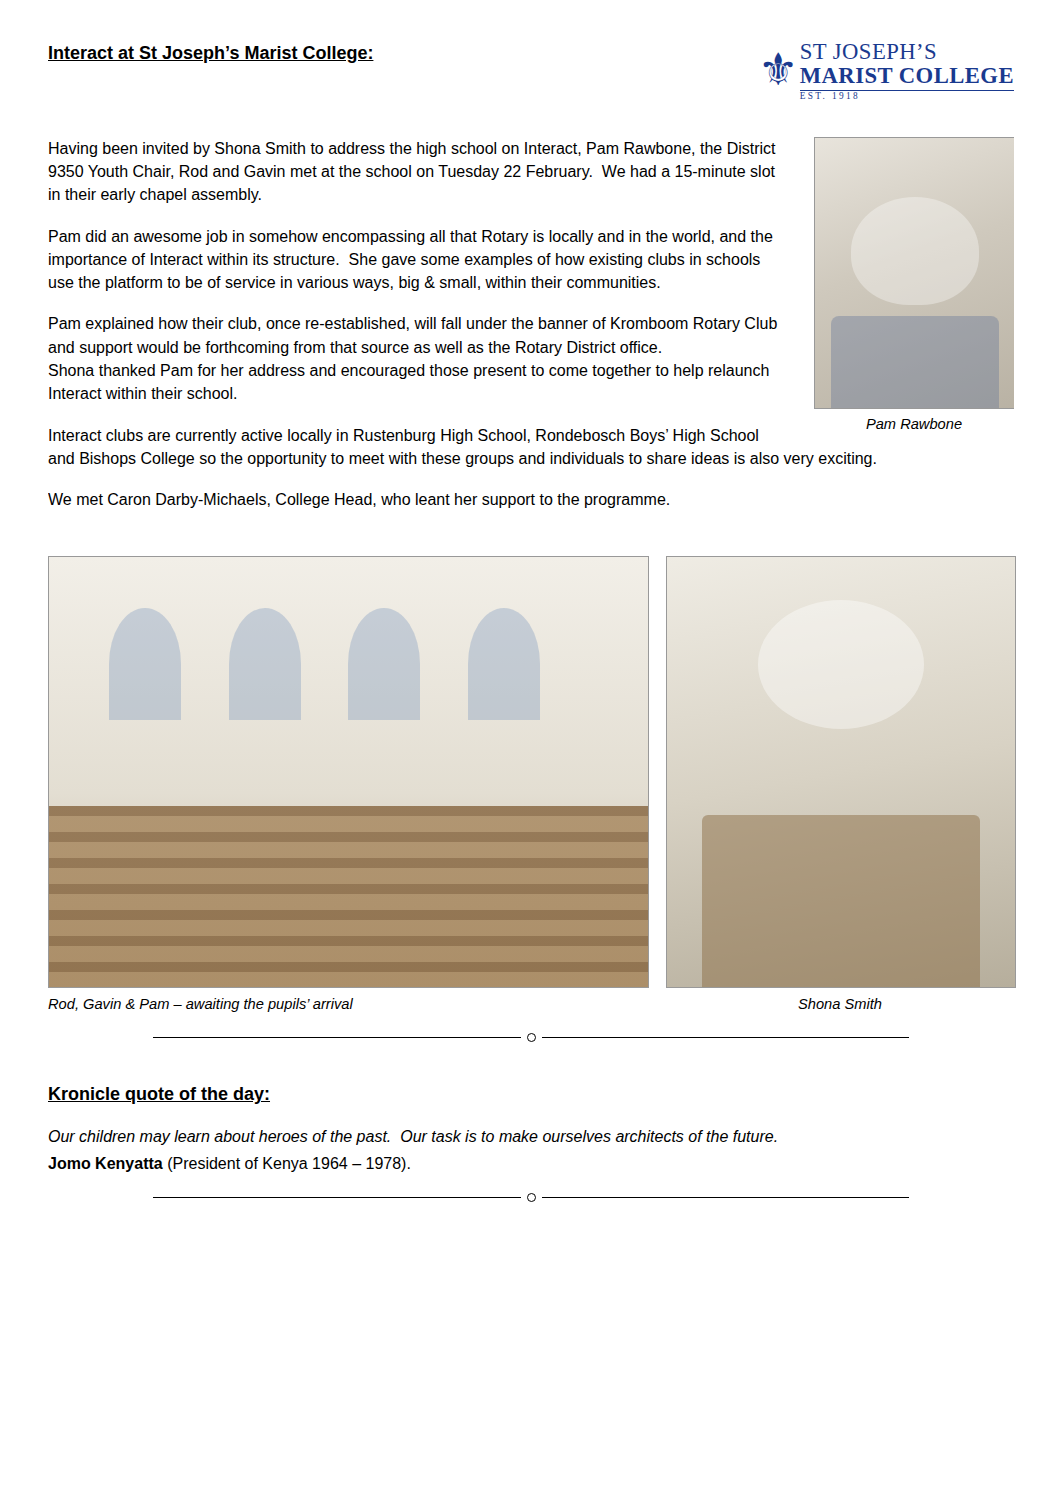Interact at St Joseph’s Marist College:
⚜ ST JOSEPH’S MARIST COLLEGE EST. 1918
Pam Rawbone
Having been invited by Shona Smith to address the high school on Interact, Pam Rawbone, the District 9350 Youth Chair, Rod and Gavin met at the school on Tuesday 22 February. We had a 15-minute slot in their early chapel assembly.
Pam did an awesome job in somehow encompassing all that Rotary is locally and in the world, and the importance of Interact within its structure. She gave some examples of how existing clubs in schools use the platform to be of service in various ways, big & small, within their communities.
Pam explained how their club, once re-established, will fall under the banner of Kromboom Rotary Club and support would be forthcoming from that source as well as the Rotary District office.
Shona thanked Pam for her address and encouraged those present to come together to help relaunch Interact within their school.
Interact clubs are currently active locally in Rustenburg High School, Rondebosch Boys’ High School and Bishops College so the opportunity to meet with these groups and individuals to share ideas is also very exciting.
We met Caron Darby-Michaels, College Head, who leant her support to the programme.
Rod, Gavin & Pam – awaiting the pupils’ arrival
Shona Smith
Kronicle quote of the day:
Our children may learn about heroes of the past. Our task is to make ourselves architects of the future.
Jomo Kenyatta (President of Kenya 1964 – 1978).